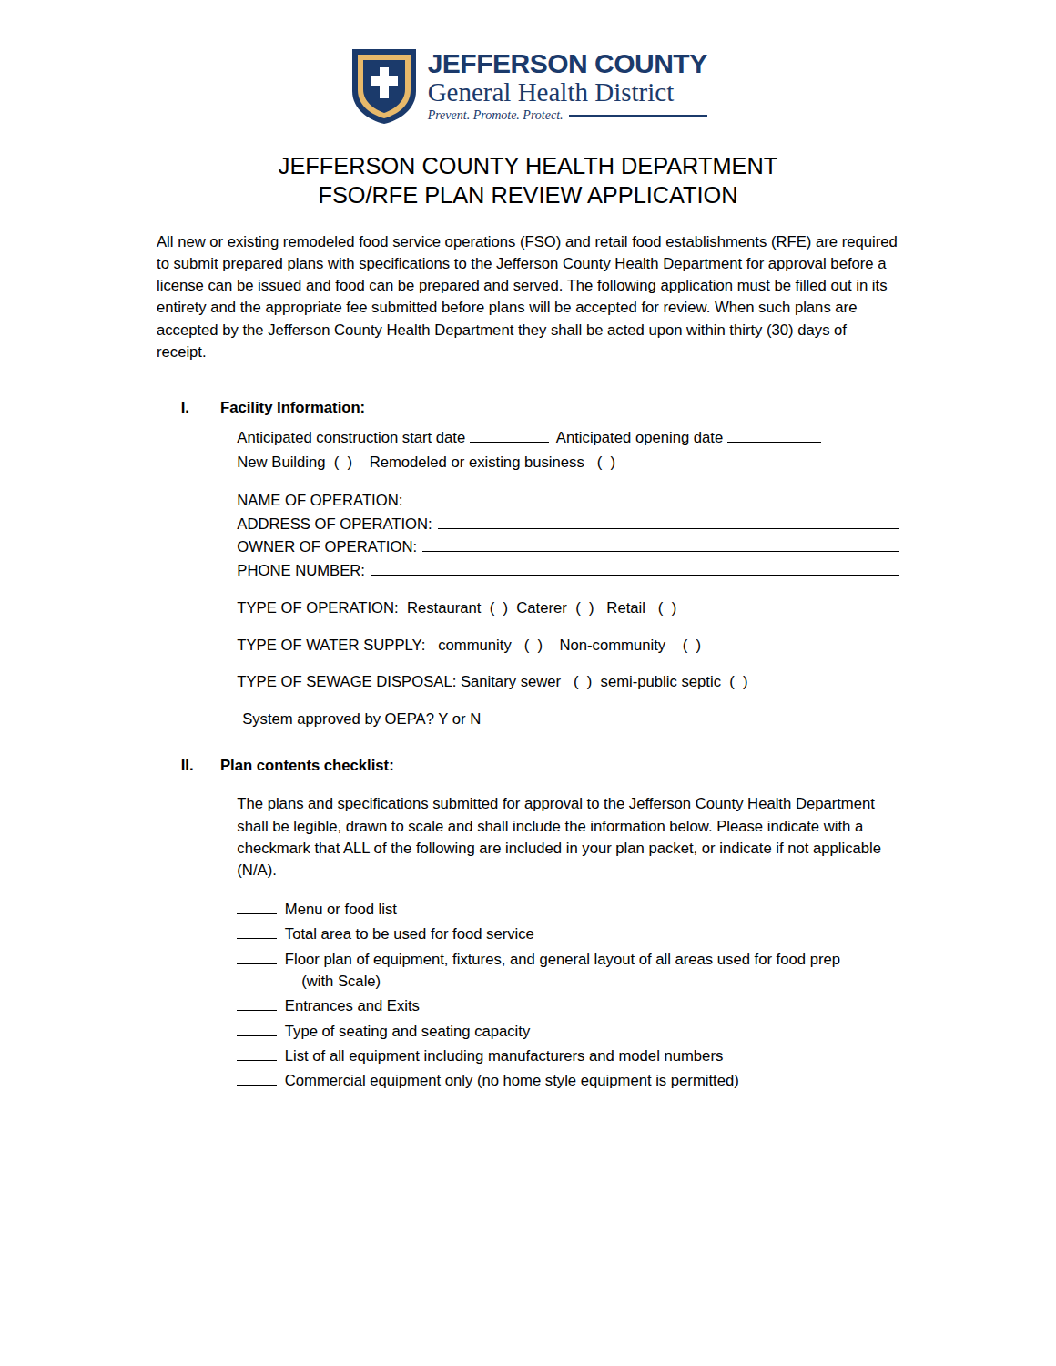Jefferson County
General Health District
Prevent. Promote. Protect.
JEFFERSON COUNTY HEALTH DEPARTMENT FSO/RFE PLAN REVIEW APPLICATION
All new or existing remodeled food service operations (FSO) and retail food establishments (RFE) are required to submit prepared plans with specifications to the Jefferson County Health Department for approval before a license can be issued and food can be prepared and served. The following application must be filled out in its entirety and the appropriate fee submitted before plans will be accepted for review. When such plans are accepted by the Jefferson County Health Department they shall be acted upon within thirty (30) days of receipt.
Facility Information:
Anticipated construction start date Anticipated opening date
New Building ( ) Remodeled or existing business ( )
NAME OF OPERATION:
ADDRESS OF OPERATION:
OWNER OF OPERATION:
PHONE NUMBER:
TYPE OF OPERATION: Restaurant ( ) Caterer ( ) Retail ( )
TYPE OF WATER SUPPLY: community ( ) Non-community ( )
TYPE OF SEWAGE DISPOSAL: Sanitary sewer ( ) semi-public septic ( )
System approved by OEPA? Y or N
Plan contents checklist:
The plans and specifications submitted for approval to the Jefferson County Health Department shall be legible, drawn to scale and shall include the information below. Please indicate with a checkmark that ALL of the following are included in your plan packet, or indicate if not applicable (N/A).
Menu or food list
Total area to be used for food service
Floor plan of equipment, fixtures, and general layout of all areas used for food prep (with Scale)
Entrances and Exits
Type of seating and seating capacity
List of all equipment including manufacturers and model numbers
Commercial equipment only (no home style equipment is permitted)